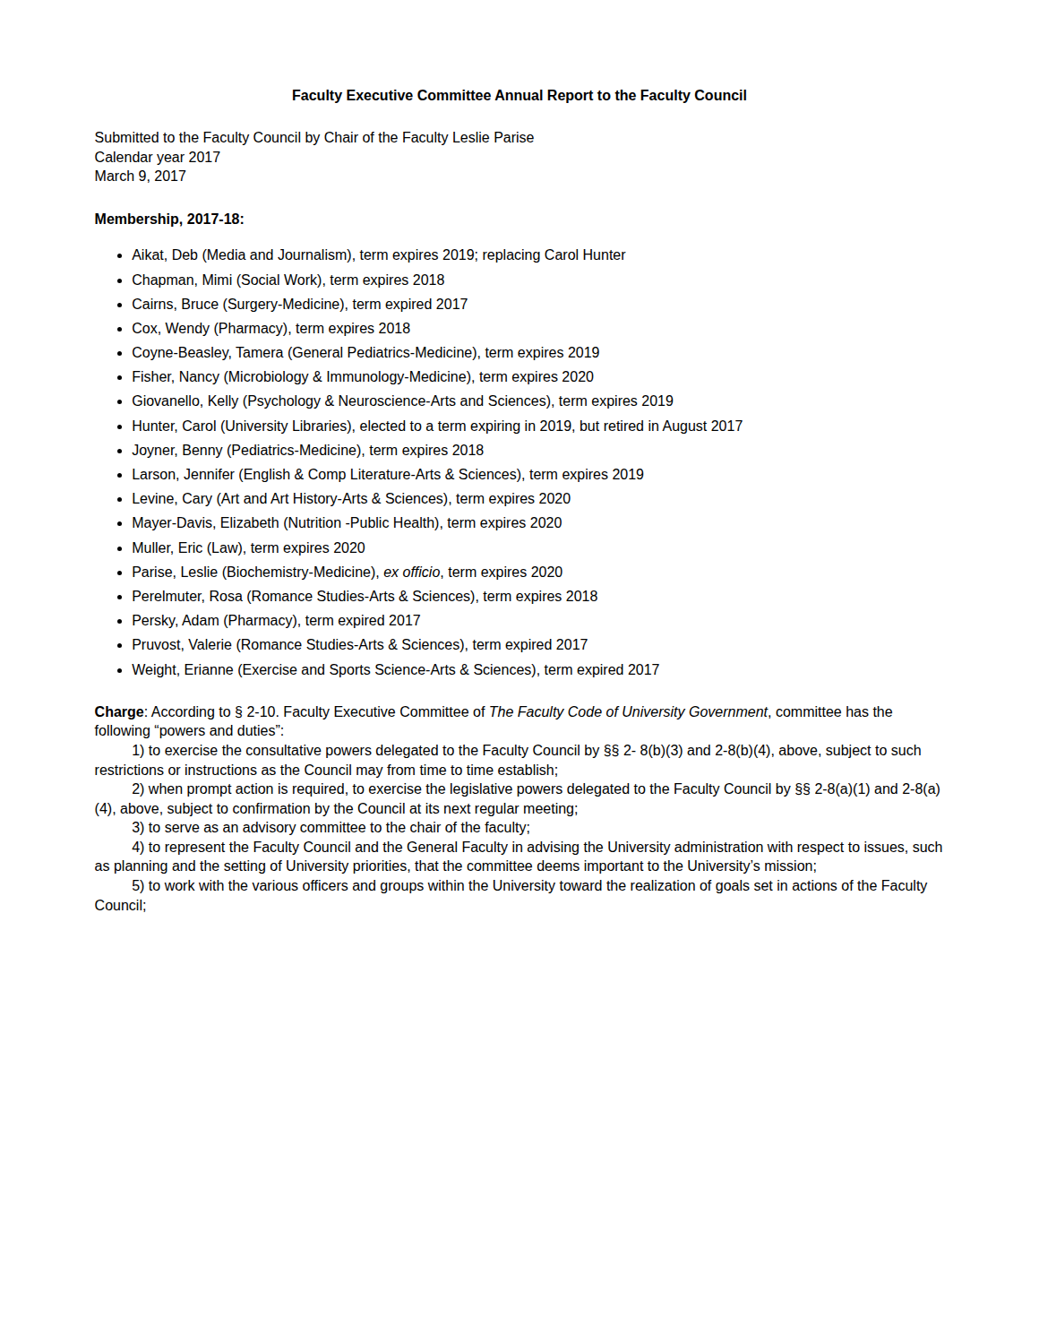Faculty Executive Committee Annual Report to the Faculty Council
Submitted to the Faculty Council by Chair of the Faculty Leslie Parise
Calendar year 2017
March 9, 2017
Membership, 2017-18:
Aikat, Deb (Media and Journalism), term expires 2019; replacing Carol Hunter
Chapman, Mimi (Social Work), term expires 2018
Cairns, Bruce (Surgery-Medicine), term expired 2017
Cox, Wendy (Pharmacy), term expires 2018
Coyne-Beasley, Tamera (General Pediatrics-Medicine), term expires 2019
Fisher, Nancy (Microbiology & Immunology-Medicine), term expires 2020
Giovanello, Kelly (Psychology & Neuroscience-Arts and Sciences), term expires 2019
Hunter, Carol (University Libraries), elected to a term expiring in 2019, but retired in August 2017
Joyner, Benny (Pediatrics-Medicine), term expires 2018
Larson, Jennifer (English & Comp Literature-Arts & Sciences), term expires 2019
Levine, Cary (Art and Art History-Arts & Sciences), term expires 2020
Mayer-Davis, Elizabeth (Nutrition -Public Health), term expires 2020
Muller, Eric (Law), term expires 2020
Parise, Leslie (Biochemistry-Medicine), ex officio, term expires 2020
Perelmuter, Rosa (Romance Studies-Arts & Sciences), term expires 2018
Persky, Adam (Pharmacy), term expired 2017
Pruvost, Valerie (Romance Studies-Arts & Sciences), term expired 2017
Weight, Erianne (Exercise and Sports Science-Arts & Sciences), term expired 2017
Charge: According to § 2-10. Faculty Executive Committee of The Faculty Code of University Government, committee has the following “powers and duties”:
1) to exercise the consultative powers delegated to the Faculty Council by §§ 2- 8(b)(3) and 2-8(b)(4), above, subject to such restrictions or instructions as the Council may from time to time establish;
2) when prompt action is required, to exercise the legislative powers delegated to the Faculty Council by §§ 2-8(a)(1) and 2-8(a)(4), above, subject to confirmation by the Council at its next regular meeting;
3) to serve as an advisory committee to the chair of the faculty;
4) to represent the Faculty Council and the General Faculty in advising the University administration with respect to issues, such as planning and the setting of University priorities, that the committee deems important to the University’s mission;
5) to work with the various officers and groups within the University toward the realization of goals set in actions of the Faculty Council;